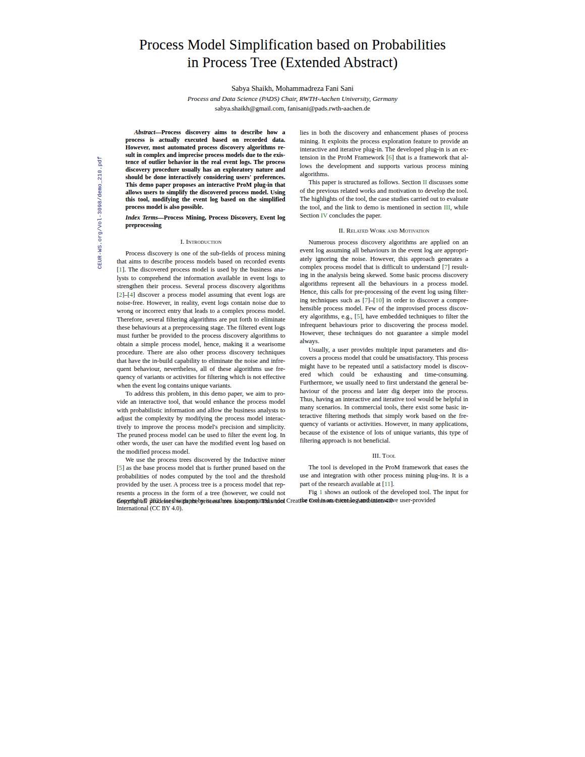CEUR-WS.org/Vol-3098/demo_210.pdf
Process Model Simplification based on Probabilities
in Process Tree (Extended Abstract)
Sabya Shaikh, Mohammadreza Fani Sani
Process and Data Science (PADS) Chair, RWTH-Aachen University, Germany
sabya.shaikh@gmail.com, fanisani@pads.rwth-aachen.de
Abstract—Process discovery aims to describe how a process is actually executed based on recorded data. However, most automated process discovery algorithms result in complex and imprecise process models due to the existence of outlier behavior in the real event logs. The process discovery procedure usually has an exploratory nature and should be done interactively considering users' preferences. This demo paper proposes an interactive ProM plug-in that allows users to simplify the discovered process model. Using this tool, modifying the event log based on the simplified process model is also possible.
Index Terms—Process Mining, Process Discovery, Event log preprocessing
I. Introduction
Process discovery is one of the sub-fields of process mining that aims to describe process models based on recorded events [1]. The discovered process model is used by the business analysts to comprehend the information available in event logs to strengthen their process. Several process discovery algorithms [2]–[4] discover a process model assuming that event logs are noise-free. However, in reality, event logs contain noise due to wrong or incorrect entry that leads to a complex process model. Therefore, several filtering algorithms are put forth to eliminate these behaviours at a preprocessing stage. The filtered event logs must further be provided to the process discovery algorithms to obtain a simple process model, hence, making it a wearisome procedure. There are also other process discovery techniques that have the in-build capability to eliminate the noise and infrequent behaviour, nevertheless, all of these algorithms use frequency of variants or activities for filtering which is not effective when the event log contains unique variants.
To address this problem, in this demo paper, we aim to provide an interactive tool, that would enhance the process model with probabilistic information and allow the business analysts to adjust the complexity by modifying the process model interactively to improve the process model's precision and simplicity. The pruned process model can be used to filter the event log. In other words, the user can have the modified event log based on the modified process model.
We use the process trees discovered by the Inductive miner [5] as the base process model that is further pruned based on the probabilities of nodes computed by the tool and the threshold provided by the user. A process tree is a process model that represents a process in the form of a tree (however, we could not describe all processes with the process tree notation). This tool lies in both the discovery and enhancement phases of process mining. It exploits the process exploration feature to provide an interactive and iterative plug-in. The developed plug-in is an extension in the ProM Framework [6] that is a framework that allows the development and supports various process mining algorithms.
This paper is structured as follows. Section II discusses some of the previous related works and motivation to develop the tool. The highlights of the tool, the case studies carried out to evaluate the tool, and the link to demo is mentioned in section III, while Section IV concludes the paper.
II. Related Work and Motivation
Numerous process discovery algorithms are applied on an event log assuming all behaviours in the event log are appropriately ignoring the noise. However, this approach generates a complex process model that is difficult to understand [7] resulting in the analysis being skewed. Some basic process discovery algorithms represent all the behaviours in a process model. Hence, this calls for pre-processing of the event log using filtering techniques such as [7]–[10] in order to discover a comprehensible process model. Few of the improvised process discovery algorithms, e.g., [5], have embedded techniques to filter the infrequent behaviours prior to discovering the process model. However, these techniques do not guarantee a simple model always.
Usually, a user provides multiple input parameters and discovers a process model that could be unsatisfactory. This process might have to be repeated until a satisfactory model is discovered which could be exhausting and time-consuming. Furthermore, we usually need to first understand the general behaviour of the process and later dig deeper into the process. Thus, having an interactive and iterative tool would be helpful in many scenarios. In commercial tools, there exist some basic interactive filtering methods that simply work based on the frequency of variants or activities. However, in many applications, because of the existence of lots of unique variants, this type of filtering approach is not beneficial.
III. Tool
The tool is developed in the ProM framework that eases the use and integration with other process mining plug-ins. It is a part of the research available at [11].
Fig 1 shows an outlook of the developed tool. The input for the tool is an event log and interactive user-provided
Copyright © 2021 for this paper by its authors. Use permitted under Creative Commons License Attribution 4.0
International (CC BY 4.0).